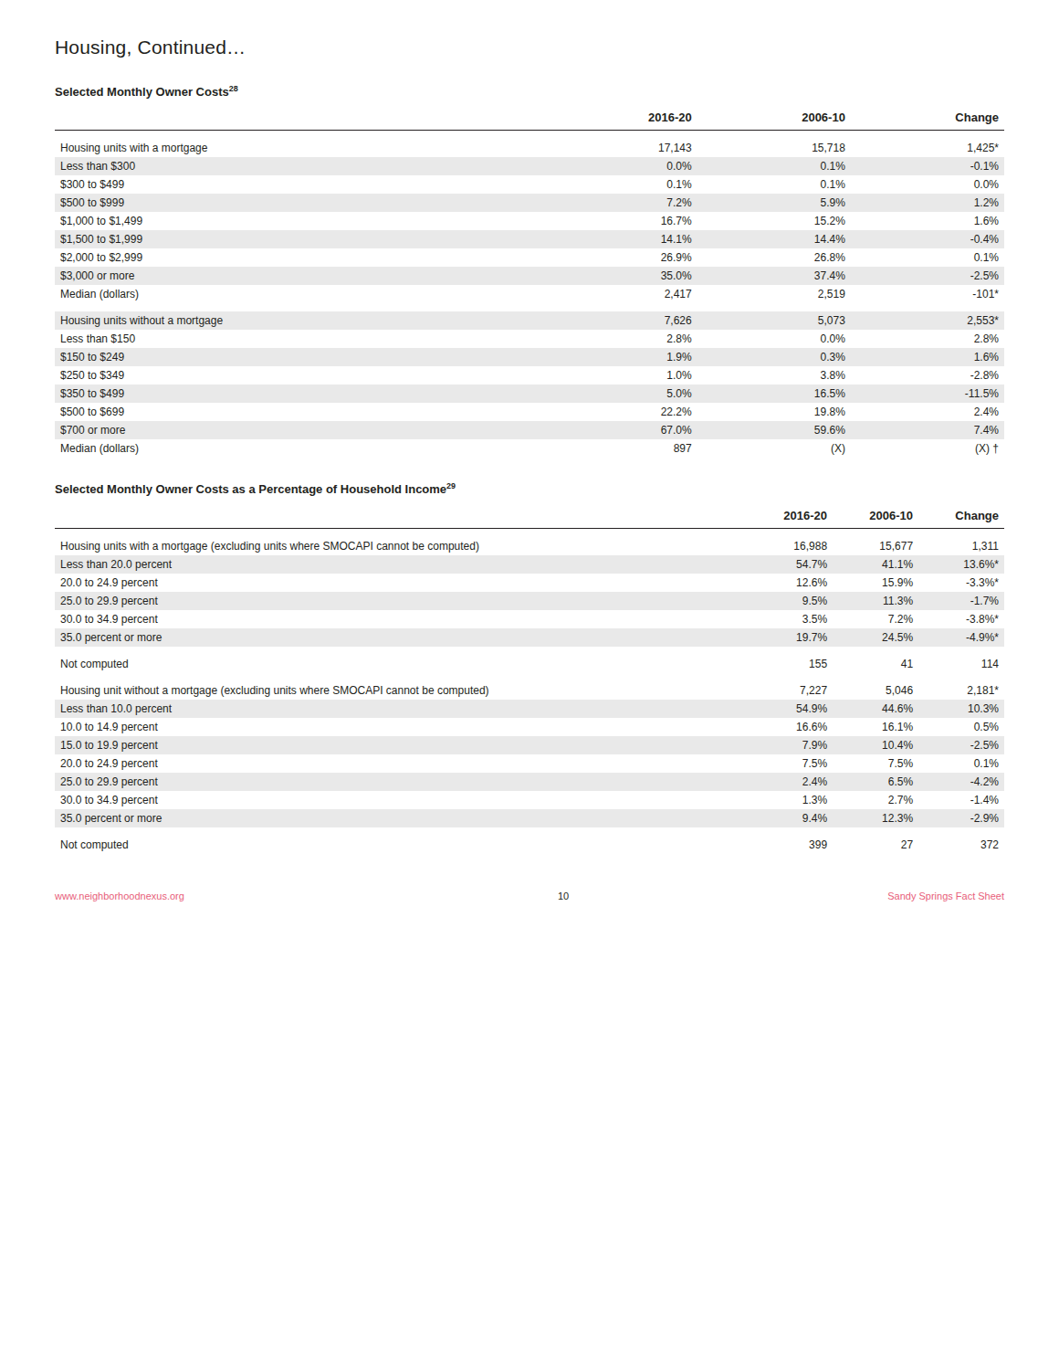Housing, Continued…
Selected Monthly Owner Costs 28
| | 2016-20 | 2006-10 | Change |
| --- | --- | --- | --- |
| Housing units with a mortgage | 17,143 | 15,718 | 1,425* |
| Less than $300 | 0.0% | 0.1% | -0.1% |
| $300 to $499 | 0.1% | 0.1% | 0.0% |
| $500 to $999 | 7.2% | 5.9% | 1.2% |
| $1,000 to $1,499 | 16.7% | 15.2% | 1.6% |
| $1,500 to $1,999 | 14.1% | 14.4% | -0.4% |
| $2,000 to $2,999 | 26.9% | 26.8% | 0.1% |
| $3,000 or more | 35.0% | 37.4% | -2.5% |
| Median (dollars) | 2,417 | 2,519 | -101* |
| Housing units without a mortgage | 7,626 | 5,073 | 2,553* |
| Less than $150 | 2.8% | 0.0% | 2.8% |
| $150 to $249 | 1.9% | 0.3% | 1.6% |
| $250 to $349 | 1.0% | 3.8% | -2.8% |
| $350 to $499 | 5.0% | 16.5% | -11.5% |
| $500 to $699 | 22.2% | 19.8% | 2.4% |
| $700 or more | 67.0% | 59.6% | 7.4% |
| Median (dollars) | 897 | (X) | (X) † |
Selected Monthly Owner Costs as a Percentage of Household Income 29
| | 2016-20 | 2006-10 | Change |
| --- | --- | --- | --- |
| Housing units with a mortgage (excluding units where SMOCAPI cannot be computed) | 16,988 | 15,677 | 1,311 |
| Less than 20.0 percent | 54.7% | 41.1% | 13.6%* |
| 20.0 to 24.9 percent | 12.6% | 15.9% | -3.3%* |
| 25.0 to 29.9 percent | 9.5% | 11.3% | -1.7% |
| 30.0 to 34.9 percent | 3.5% | 7.2% | -3.8%* |
| 35.0 percent or more | 19.7% | 24.5% | -4.9%* |
| Not computed | 155 | 41 | 114 |
| Housing unit without a mortgage (excluding units where SMOCAPI cannot be computed) | 7,227 | 5,046 | 2,181* |
| Less than 10.0 percent | 54.9% | 44.6% | 10.3% |
| 10.0 to 14.9 percent | 16.6% | 16.1% | 0.5% |
| 15.0 to 19.9 percent | 7.9% | 10.4% | -2.5% |
| 20.0 to 24.9 percent | 7.5% | 7.5% | 0.1% |
| 25.0 to 29.9 percent | 2.4% | 6.5% | -4.2% |
| 30.0 to 34.9 percent | 1.3% | 2.7% | -1.4% |
| 35.0 percent or more | 9.4% | 12.3% | -2.9% |
| Not computed | 399 | 27 | 372 |
www.neighborhoodnexus.org
10
Sandy Springs Fact Sheet